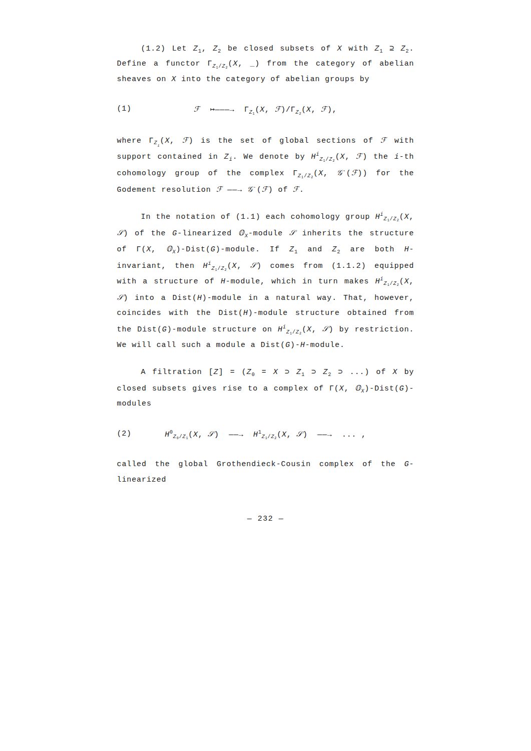(1.2) Let Z1, Z2 be closed subsets of X with Z1 ⊇ Z2. Define a functor ΓZ1/Z2(X, _) from the category of abelian sheaves on X into the category of abelian groups by
(1) ℱ ↦———→ ΓZ1(X, ℱ)/ΓZ2(X, ℱ),
where ΓZi(X, ℱ) is the set of global sections of ℱ with support contained in Zi. We denote by HiZ1/Z2(X, ℱ) the i-th cohomology group of the complex ΓZ1/Z2(X, 𝒢·(ℱ)) for the Godement resolution ℱ ——→ 𝒢·(ℱ) of ℱ.
In the notation of (1.1) each cohomology group HiZ1/Z2(X, 𝒮) of the G-linearized 𝕆X-module 𝒮 inherits the structure of Γ(X, 𝕆X)-Dist(G)-module. If Z1 and Z2 are both H-invariant, then HiZ1/Z2(X, 𝒮) comes from (1.1.2) equipped with a structure of H-module, which in turn makes HiZ1/Z2(X, 𝒮) into a Dist(H)-module in a natural way. That, however, coincides with the Dist(H)-module structure obtained from the Dist(G)-module structure on HiZ1/Z2(X, 𝒮) by restriction. We will call such a module a Dist(G)-H-module.
A filtration [Z] = (Z0 = X ⊃ Z1 ⊃ Z2 ⊃ ...) of X by closed subsets gives rise to a complex of Γ(X, 𝕆X)-Dist(G)-modules
(2) H0Z0/Z1(X, 𝒮) ——→ H1Z1/Z2(X, 𝒮) ——→ ... ,
called the global Grothendieck-Cousin complex of the G-linearized
— 232 —